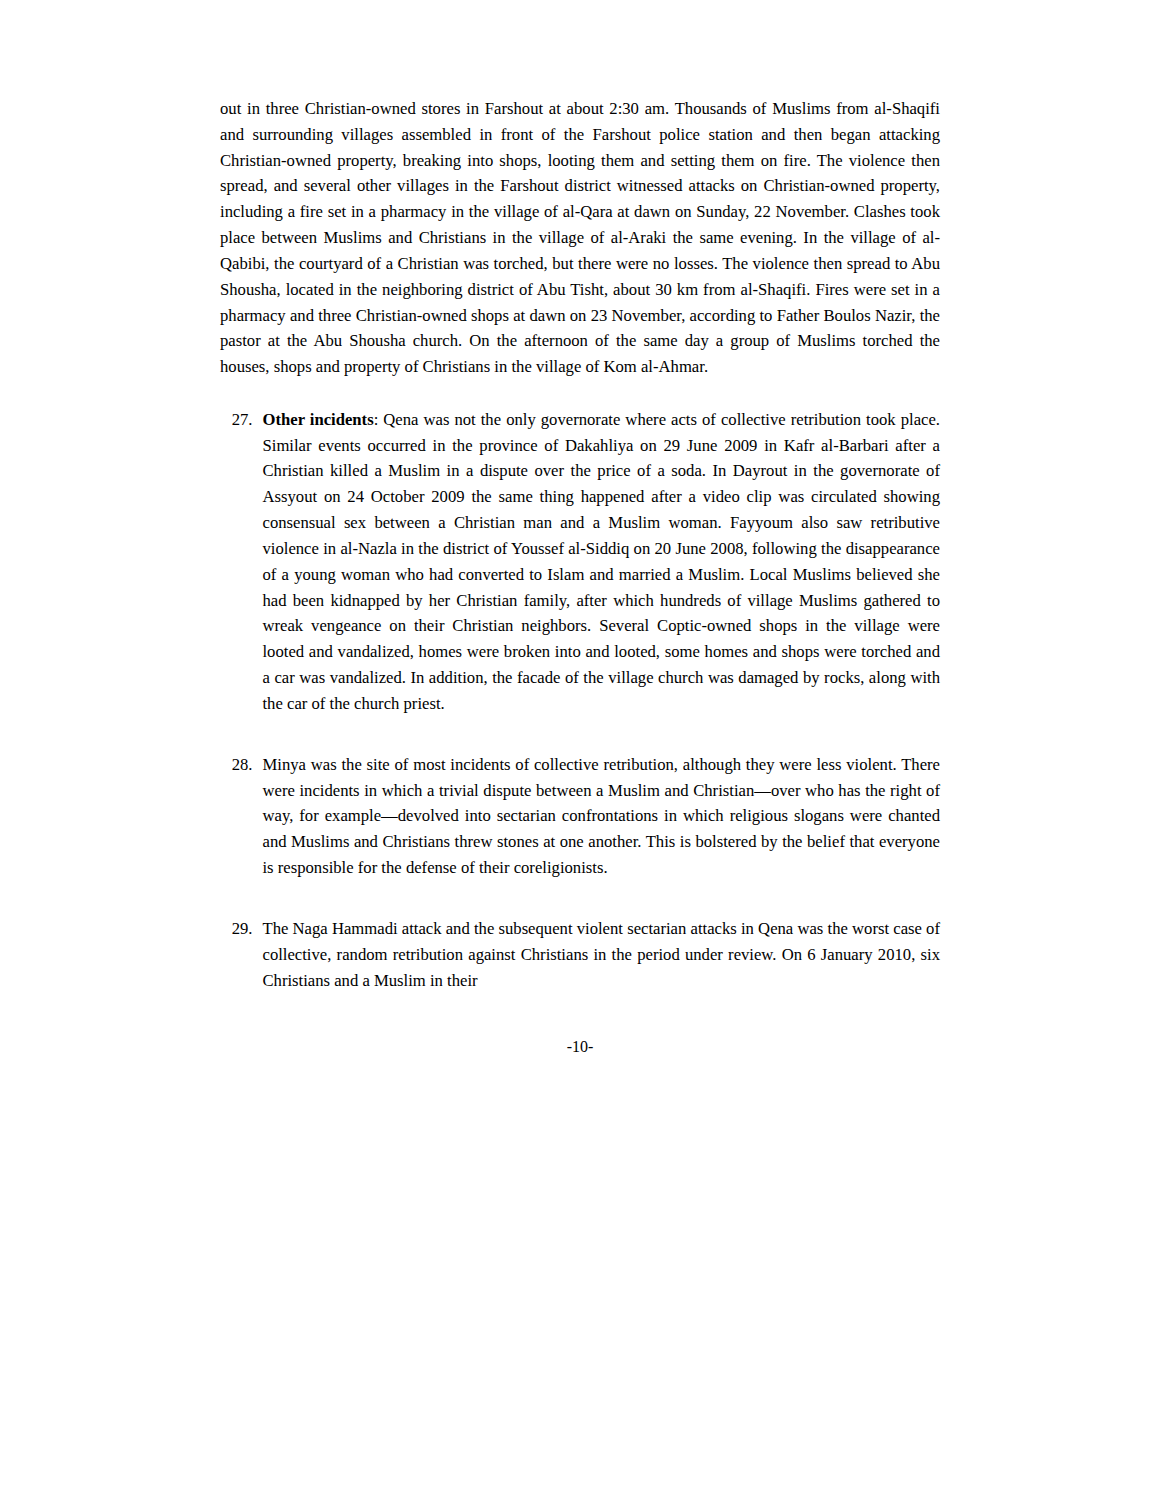out in three Christian-owned stores in Farshout at about 2:30 am. Thousands of Muslims from al-Shaqifi and surrounding villages assembled in front of the Farshout police station and then began attacking Christian-owned property, breaking into shops, looting them and setting them on fire. The violence then spread, and several other villages in the Farshout district witnessed attacks on Christian-owned property, including a fire set in a pharmacy in the village of al-Qara at dawn on Sunday, 22 November. Clashes took place between Muslims and Christians in the village of al-Araki the same evening. In the village of al-Qabibi, the courtyard of a Christian was torched, but there were no losses. The violence then spread to Abu Shousha, located in the neighboring district of Abu Tisht, about 30 km from al-Shaqifi. Fires were set in a pharmacy and three Christian-owned shops at dawn on 23 November, according to Father Boulos Nazir, the pastor at the Abu Shousha church. On the afternoon of the same day a group of Muslims torched the houses, shops and property of Christians in the village of Kom al-Ahmar.
Other incidents: Qena was not the only governorate where acts of collective retribution took place. Similar events occurred in the province of Dakahliya on 29 June 2009 in Kafr al-Barbari after a Christian killed a Muslim in a dispute over the price of a soda. In Dayrout in the governorate of Assyout on 24 October 2009 the same thing happened after a video clip was circulated showing consensual sex between a Christian man and a Muslim woman. Fayyoum also saw retributive violence in al-Nazla in the district of Youssef al-Siddiq on 20 June 2008, following the disappearance of a young woman who had converted to Islam and married a Muslim. Local Muslims believed she had been kidnapped by her Christian family, after which hundreds of village Muslims gathered to wreak vengeance on their Christian neighbors. Several Coptic-owned shops in the village were looted and vandalized, homes were broken into and looted, some homes and shops were torched and a car was vandalized. In addition, the facade of the village church was damaged by rocks, along with the car of the church priest.
Minya was the site of most incidents of collective retribution, although they were less violent. There were incidents in which a trivial dispute between a Muslim and Christian—over who has the right of way, for example—devolved into sectarian confrontations in which religious slogans were chanted and Muslims and Christians threw stones at one another. This is bolstered by the belief that everyone is responsible for the defense of their coreligionists.
The Naga Hammadi attack and the subsequent violent sectarian attacks in Qena was the worst case of collective, random retribution against Christians in the period under review. On 6 January 2010, six Christians and a Muslim in their
-10-